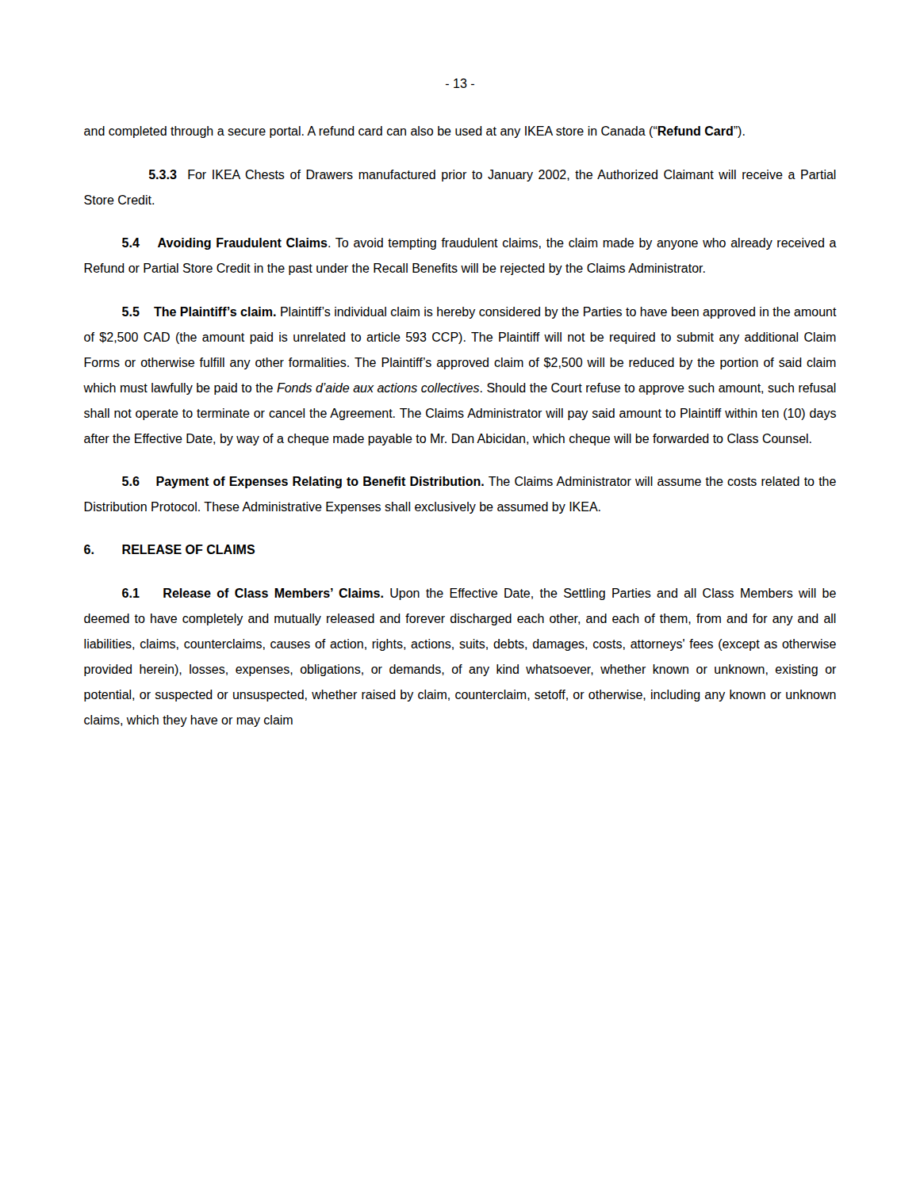- 13 -
and completed through a secure portal. A refund card can also be used at any IKEA store in Canada (“Refund Card”).
5.3.3 For IKEA Chests of Drawers manufactured prior to January 2002, the Authorized Claimant will receive a Partial Store Credit.
5.4 Avoiding Fraudulent Claims. To avoid tempting fraudulent claims, the claim made by anyone who already received a Refund or Partial Store Credit in the past under the Recall Benefits will be rejected by the Claims Administrator.
5.5 The Plaintiff’s claim. Plaintiff’s individual claim is hereby considered by the Parties to have been approved in the amount of $2,500 CAD (the amount paid is unrelated to article 593 CCP). The Plaintiff will not be required to submit any additional Claim Forms or otherwise fulfill any other formalities. The Plaintiff’s approved claim of $2,500 will be reduced by the portion of said claim which must lawfully be paid to the Fonds d’aide aux actions collectives. Should the Court refuse to approve such amount, such refusal shall not operate to terminate or cancel the Agreement. The Claims Administrator will pay said amount to Plaintiff within ten (10) days after the Effective Date, by way of a cheque made payable to Mr. Dan Abicidan, which cheque will be forwarded to Class Counsel.
5.6 Payment of Expenses Relating to Benefit Distribution. The Claims Administrator will assume the costs related to the Distribution Protocol. These Administrative Expenses shall exclusively be assumed by IKEA.
6. RELEASE OF CLAIMS
6.1 Release of Class Members’ Claims. Upon the Effective Date, the Settling Parties and all Class Members will be deemed to have completely and mutually released and forever discharged each other, and each of them, from and for any and all liabilities, claims, counterclaims, causes of action, rights, actions, suits, debts, damages, costs, attorneys' fees (except as otherwise provided herein), losses, expenses, obligations, or demands, of any kind whatsoever, whether known or unknown, existing or potential, or suspected or unsuspected, whether raised by claim, counterclaim, setoff, or otherwise, including any known or unknown claims, which they have or may claim